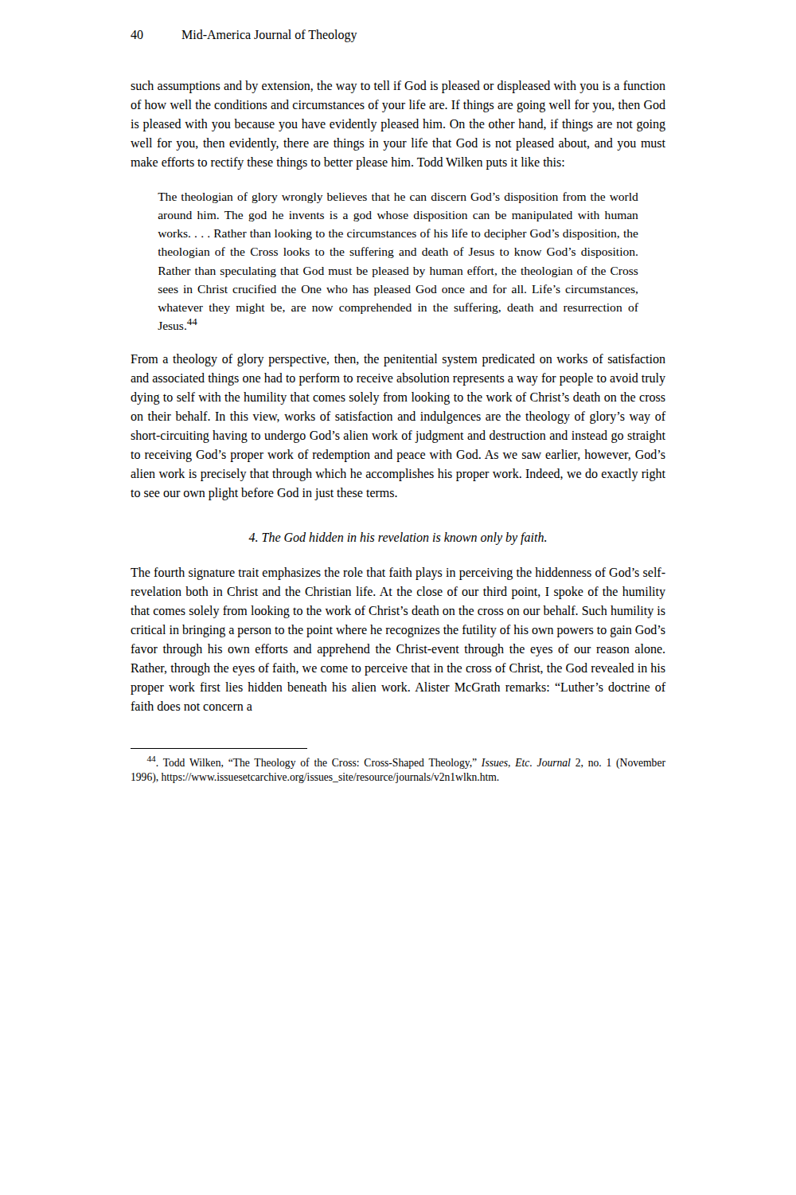40 Mid-America Journal of Theology
such assumptions and by extension, the way to tell if God is pleased or displeased with you is a function of how well the conditions and circumstances of your life are. If things are going well for you, then God is pleased with you because you have evidently pleased him. On the other hand, if things are not going well for you, then evidently, there are things in your life that God is not pleased about, and you must make efforts to rectify these things to better please him. Todd Wilken puts it like this:
The theologian of glory wrongly believes that he can discern God’s disposition from the world around him. The god he invents is a god whose disposition can be manipulated with human works. . . . Rather than looking to the circumstances of his life to decipher God’s disposition, the theologian of the Cross looks to the suffering and death of Jesus to know God’s disposition. Rather than speculating that God must be pleased by human effort, the theologian of the Cross sees in Christ crucified the One who has pleased God once and for all. Life’s circumstances, whatever they might be, are now comprehended in the suffering, death and resurrection of Jesus.44
From a theology of glory perspective, then, the penitential system predicated on works of satisfaction and associated things one had to perform to receive absolution represents a way for people to avoid truly dying to self with the humility that comes solely from looking to the work of Christ’s death on the cross on their behalf. In this view, works of satisfaction and indulgences are the theology of glory’s way of short-circuiting having to undergo God’s alien work of judgment and destruction and instead go straight to receiving God’s proper work of redemption and peace with God. As we saw earlier, however, God’s alien work is precisely that through which he accomplishes his proper work. Indeed, we do exactly right to see our own plight before God in just these terms.
4. The God hidden in his revelation is known only by faith.
The fourth signature trait emphasizes the role that faith plays in perceiving the hiddenness of God’s self-revelation both in Christ and the Christian life. At the close of our third point, I spoke of the humility that comes solely from looking to the work of Christ’s death on the cross on our behalf. Such humility is critical in bringing a person to the point where he recognizes the futility of his own powers to gain God’s favor through his own efforts and apprehend the Christ-event through the eyes of our reason alone. Rather, through the eyes of faith, we come to perceive that in the cross of Christ, the God revealed in his proper work first lies hidden beneath his alien work. Alister McGrath remarks: “Luther’s doctrine of faith does not concern a
44. Todd Wilken, “The Theology of the Cross: Cross-Shaped Theology,” Issues, Etc. Journal 2, no. 1 (November 1996), https://www.issuesetcarchive.org/issues_site/resource/journals/v2n1wlkn.htm.